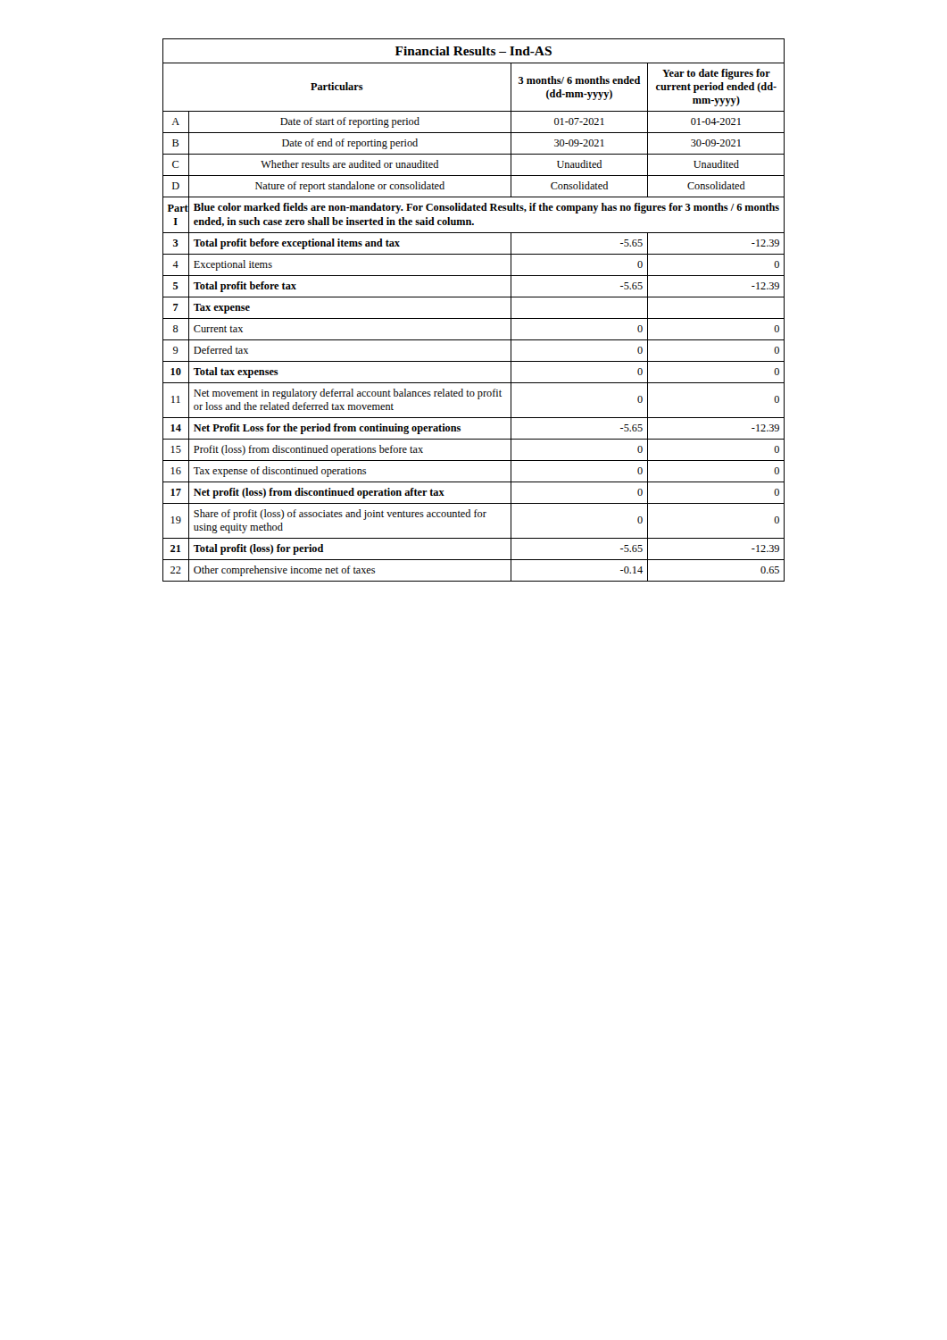| Financial Results – Ind-AS |
| Particulars | 3 months/ 6 months ended (dd-mm-yyyy) | Year to date figures for current period ended (dd-mm-yyyy) |
| A | Date of start of reporting period | 01-07-2021 | 01-04-2021 |
| B | Date of end of reporting period | 30-09-2021 | 30-09-2021 |
| C | Whether results are audited or unaudited | Unaudited | Unaudited |
| D | Nature of report standalone or consolidated | Consolidated | Consolidated |
| Part I | Blue color marked fields are non-mandatory. For Consolidated Results, if the company has no figures for 3 months / 6 months ended, in such case zero shall be inserted in the said column. |
| 3 | Total profit before exceptional items and tax | -5.65 | -12.39 |
| 4 | Exceptional items | 0 | 0 |
| 5 | Total profit before tax | -5.65 | -12.39 |
| 7 | Tax expense | | |
| 8 | Current tax | 0 | 0 |
| 9 | Deferred tax | 0 | 0 |
| 10 | Total tax expenses | 0 | 0 |
| 11 | Net movement in regulatory deferral account balances related to profit or loss and the related deferred tax movement | 0 | 0 |
| 14 | Net Profit Loss for the period from continuing operations | -5.65 | -12.39 |
| 15 | Profit (loss) from discontinued operations before tax | 0 | 0 |
| 16 | Tax expense of discontinued operations | 0 | 0 |
| 17 | Net profit (loss) from discontinued operation after tax | 0 | 0 |
| 19 | Share of profit (loss) of associates and joint ventures accounted for using equity method | 0 | 0 |
| 21 | Total profit (loss) for period | -5.65 | -12.39 |
| 22 | Other comprehensive income net of taxes | -0.14 | 0.65 |